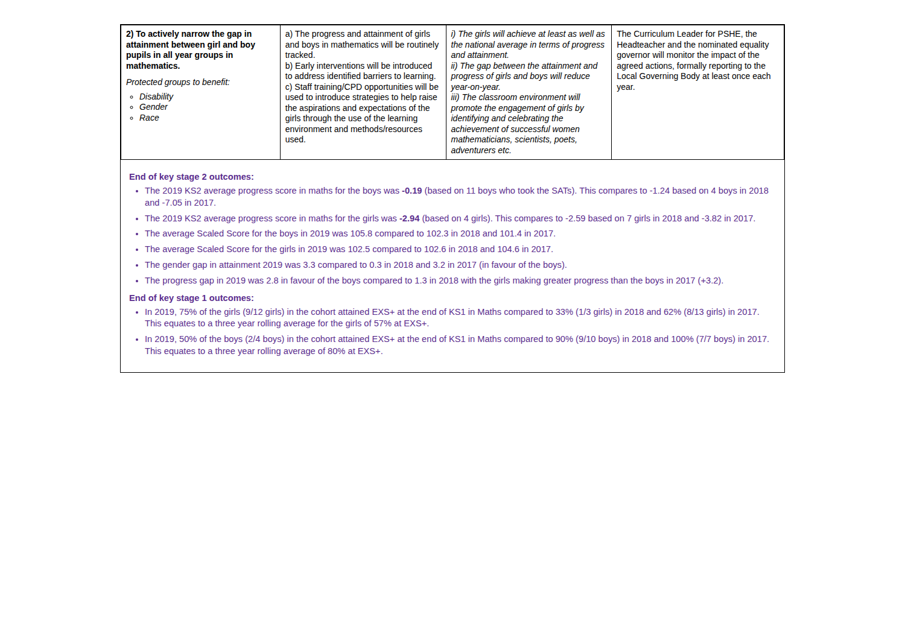| 2) To actively narrow the gap in attainment between girl and boy pupils in all year groups in mathematics. Protected groups to benefit: Disability Gender Race | a) The progress and attainment of girls and boys in mathematics will be routinely tracked. b) Early interventions will be introduced to address identified barriers to learning. c) Staff training/CPD opportunities will be used to introduce strategies to help raise the aspirations and expectations of the girls through the use of the learning environment and methods/resources used. | i) The girls will achieve at least as well as the national average in terms of progress and attainment. ii) The gap between the attainment and progress of girls and boys will reduce year-on-year. iii) The classroom environment will promote the engagement of girls by identifying and celebrating the achievement of successful women mathematicians, scientists, poets, adventurers etc. | The Curriculum Leader for PSHE, the Headteacher and the nominated equality governor will monitor the impact of the agreed actions, formally reporting to the Local Governing Body at least once each year. |
End of key stage 2 outcomes:
The 2019 KS2 average progress score in maths for the boys was -0.19 (based on 11 boys who took the SATs). This compares to -1.24 based on 4 boys in 2018 and -7.05 in 2017.
The 2019 KS2 average progress score in maths for the girls was -2.94 (based on 4 girls). This compares to -2.59 based on 7 girls in 2018 and -3.82 in 2017.
The average Scaled Score for the boys in 2019 was 105.8 compared to 102.3 in 2018 and 101.4 in 2017.
The average Scaled Score for the girls in 2019 was 102.5 compared to 102.6 in 2018 and 104.6 in 2017.
The gender gap in attainment 2019 was 3.3 compared to 0.3 in 2018 and 3.2 in 2017 (in favour of the boys).
The progress gap in 2019 was 2.8 in favour of the boys compared to 1.3 in 2018 with the girls making greater progress than the boys in 2017 (+3.2).
End of key stage 1 outcomes:
In 2019, 75% of the girls (9/12 girls) in the cohort attained EXS+ at the end of KS1 in Maths compared to 33% (1/3 girls) in 2018 and 62% (8/13 girls) in 2017. This equates to a three year rolling average for the girls of 57% at EXS+.
In 2019, 50% of the boys (2/4 boys) in the cohort attained EXS+ at the end of KS1 in Maths compared to 90% (9/10 boys) in 2018 and 100% (7/7 boys) in 2017. This equates to a three year rolling average of 80% at EXS+.